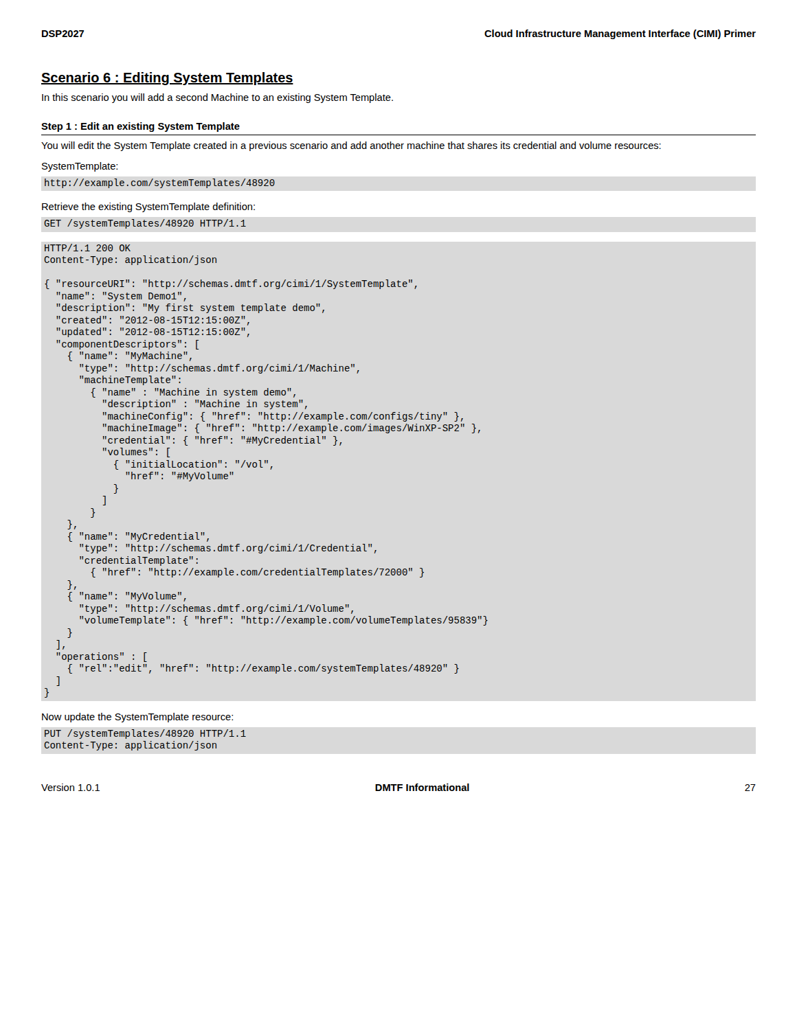DSP2027 Cloud Infrastructure Management Interface (CIMI) Primer
Scenario 6 : Editing System Templates
In this scenario you will add a second Machine to an existing System Template.
Step 1 : Edit an existing System Template
You will edit the System Template created in a previous scenario and add another machine that shares its credential and volume resources:
SystemTemplate:
http://example.com/systemTemplates/48920
Retrieve the existing SystemTemplate definition:
GET /systemTemplates/48920 HTTP/1.1
HTTP/1.1 200 OK
Content-Type: application/json

{ "resourceURI": "http://schemas.dmtf.org/cimi/1/SystemTemplate",
  "name": "System Demo1",
  "description": "My first system template demo",
  "created": "2012-08-15T12:15:00Z",
  "updated": "2012-08-15T12:15:00Z",
  "componentDescriptors": [
    { "name": "MyMachine",
      "type": "http://schemas.dmtf.org/cimi/1/Machine",
      "machineTemplate":
        { "name" : "Machine in system demo",
          "description" : "Machine in system",
          "machineConfig": { "href": "http://example.com/configs/tiny" },
          "machineImage": { "href": "http://example.com/images/WinXP-SP2" },
          "credential": { "href": "#MyCredential" },
          "volumes": [
            { "initialLocation": "/vol",
              "href": "#MyVolume"
            }
          ]
        }
    },
    { "name": "MyCredential",
      "type": "http://schemas.dmtf.org/cimi/1/Credential",
      "credentialTemplate":
        { "href": "http://example.com/credentialTemplates/72000" }
    },
    { "name": "MyVolume",
      "type": "http://schemas.dmtf.org/cimi/1/Volume",
      "volumeTemplate": { "href": "http://example.com/volumeTemplates/95839"}
    }
  ],
  "operations" : [
    { "rel":"edit", "href": "http://example.com/systemTemplates/48920" }
  ]
}
Now update the SystemTemplate resource:
PUT /systemTemplates/48920 HTTP/1.1
Content-Type: application/json
Version 1.0.1 DMTF Informational 27